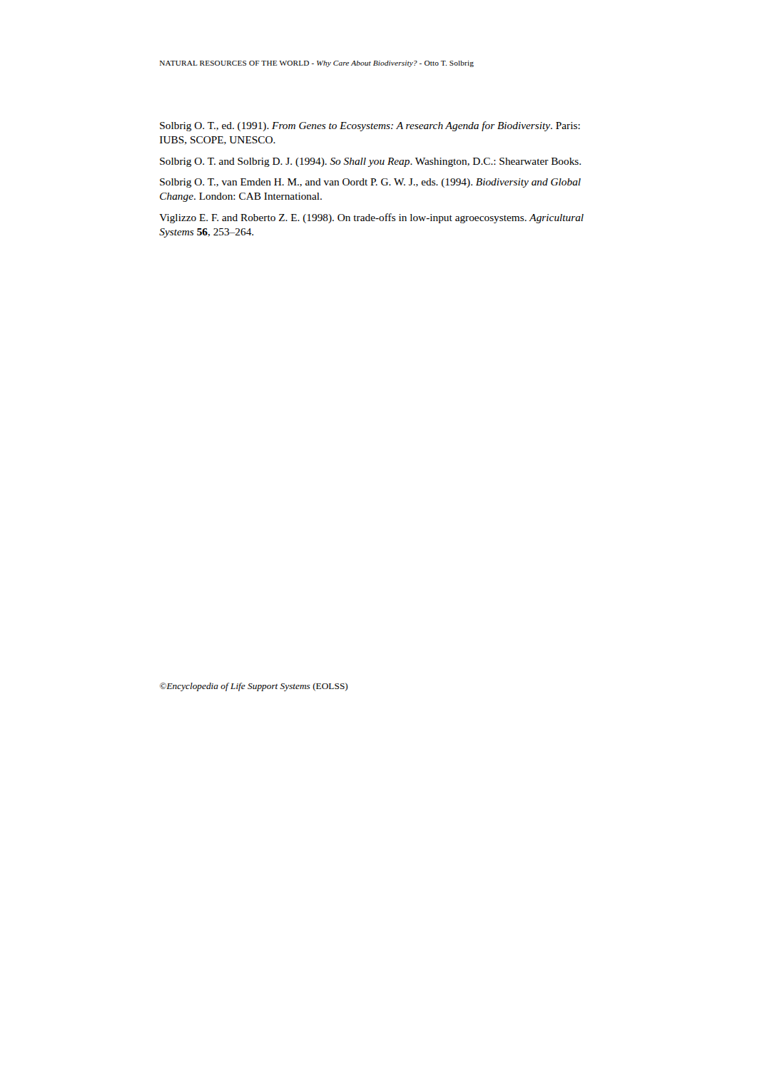NATURAL RESOURCES OF THE WORLD - Why Care About Biodiversity? - Otto T. Solbrig
Solbrig O. T., ed. (1991). From Genes to Ecosystems: A research Agenda for Biodiversity. Paris: IUBS, SCOPE, UNESCO.
Solbrig O. T. and Solbrig D. J. (1994). So Shall you Reap. Washington, D.C.: Shearwater Books.
Solbrig O. T., van Emden H. M., and van Oordt P. G. W. J., eds. (1994). Biodiversity and Global Change. London: CAB International.
Viglizzo E. F. and Roberto Z. E. (1998). On trade-offs in low-input agroecosystems. Agricultural Systems 56, 253–264.
©Encyclopedia of Life Support Systems (EOLSS)